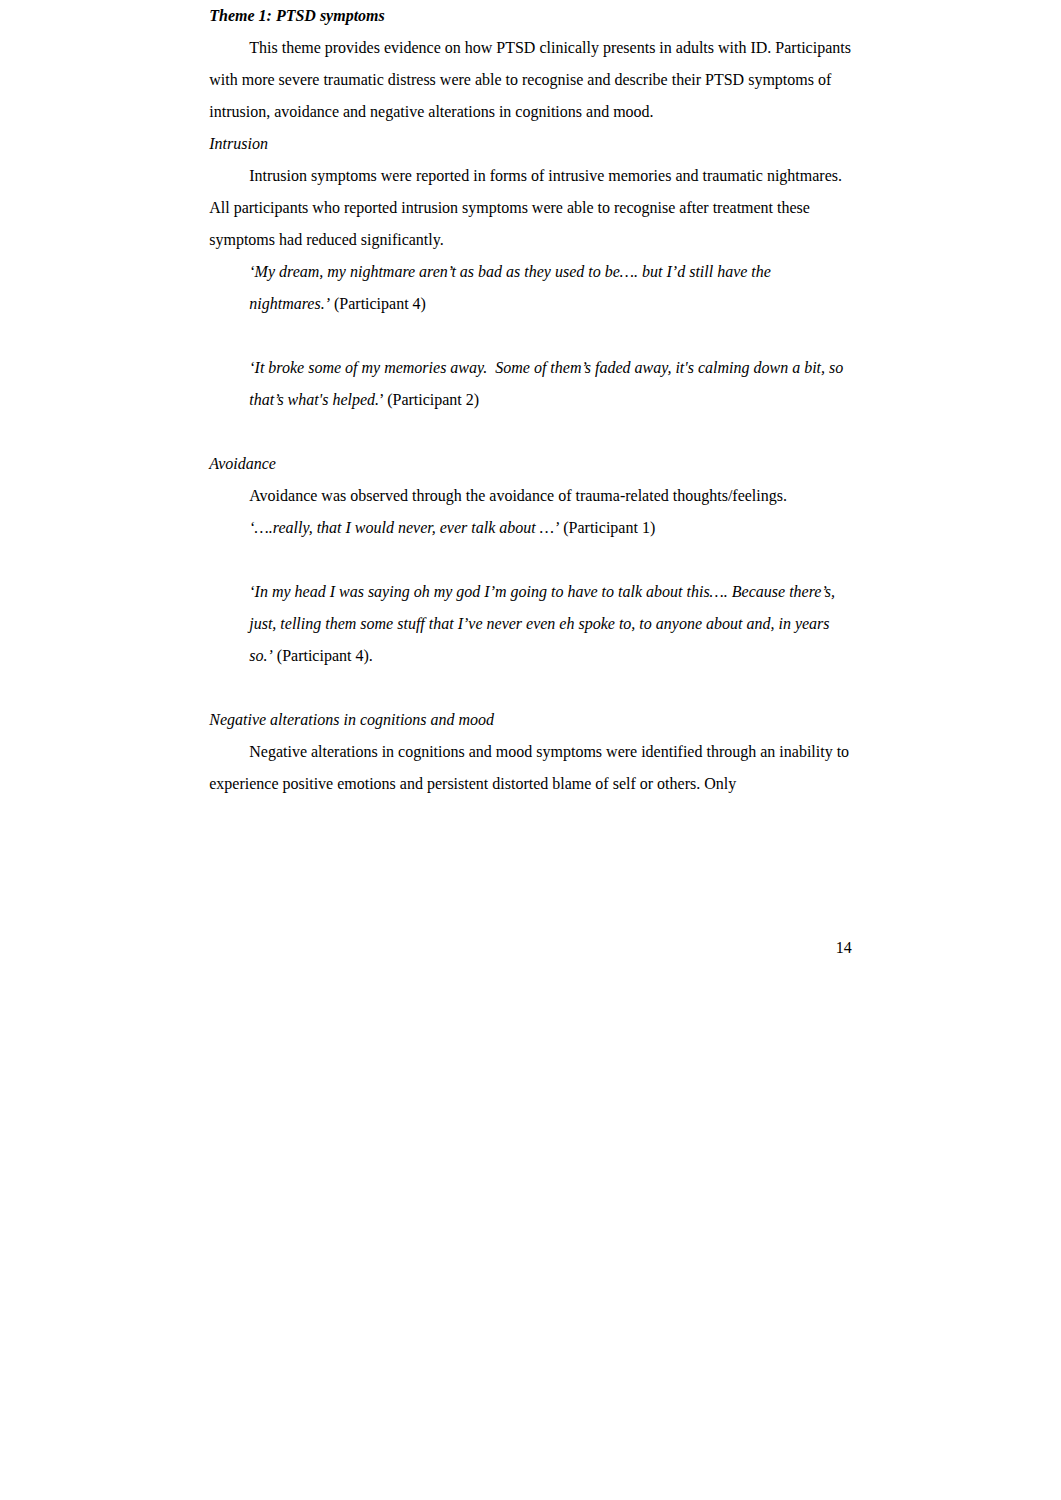Theme 1: PTSD symptoms
This theme provides evidence on how PTSD clinically presents in adults with ID. Participants with more severe traumatic distress were able to recognise and describe their PTSD symptoms of intrusion, avoidance and negative alterations in cognitions and mood.
Intrusion
Intrusion symptoms were reported in forms of intrusive memories and traumatic nightmares. All participants who reported intrusion symptoms were able to recognise after treatment these symptoms had reduced significantly.
‘My dream, my nightmare aren’t as bad as they used to be…. but I’d still have the nightmares.’ (Participant 4)
‘It broke some of my memories away. Some of them’s faded away, it's calming down a bit, so that’s what's helped.’ (Participant 2)
Avoidance
Avoidance was observed through the avoidance of trauma-related thoughts/feelings.
‘….really, that I would never, ever talk about …’ (Participant 1)
‘In my head I was saying oh my god I’m going to have to talk about this…. Because there’s, just, telling them some stuff that I’ve never even eh spoke to, to anyone about and, in years so.’ (Participant 4).
Negative alterations in cognitions and mood
Negative alterations in cognitions and mood symptoms were identified through an inability to experience positive emotions and persistent distorted blame of self or others. Only
14